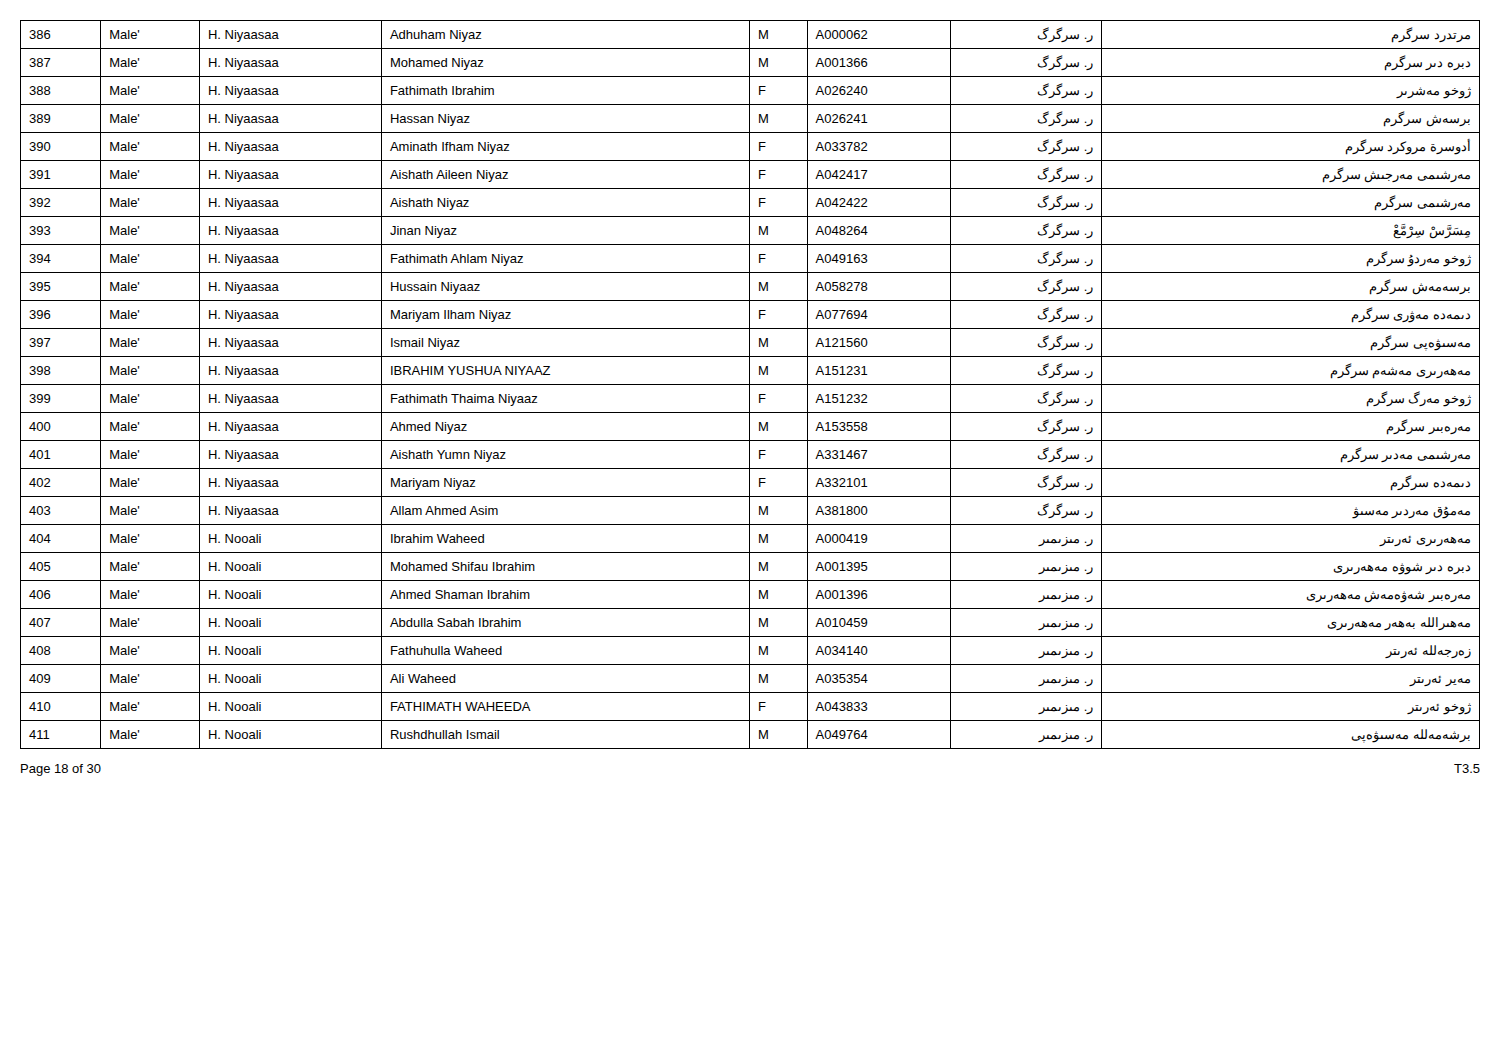| 386 | Male' | H. Niyaasaa | Adhuham Niyaz | M | A000062 | ر. سرگرگ | مرتدرد سرگرم |
| 387 | Male' | H. Niyaasaa | Mohamed Niyaz | M | A001366 | ر. سرگرگ | دبرە دىر سرگرم |
| 388 | Male' | H. Niyaasaa | Fathimath Ibrahim | F | A026240 | ر. سرگرگ | ژوخو مەشرىر |
| 389 | Male' | H. Niyaasaa | Hassan Niyaz | M | A026241 | ر. سرگرگ | برسەش سرگرم |
| 390 | Male' | H. Niyaasaa | Aminath Ifham Niyaz | F | A033782 | ر. سرگرگ | أدوسرة مروكرد سرگرم |
| 391 | Male' | H. Niyaasaa | Aishath Aileen Niyaz | F | A042417 | ر. سرگرگ | مەرشىمى مەرجىش سرگرم |
| 392 | Male' | H. Niyaasaa | Aishath Niyaz | F | A042422 | ر. سرگرگ | مەرشىمى سرگرم |
| 393 | Male' | H. Niyaasaa | Jinan Niyaz | M | A048264 | ر. سرگرگ | مِسَرَّسْ سِرْمَّعْ |
| 394 | Male' | H. Niyaasaa | Fathimath Ahlam Niyaz | F | A049163 | ر. سرگرگ | ژوخو مەردۇ سرگرم |
| 395 | Male' | H. Niyaasaa | Hussain Niyaaz | M | A058278 | ر. سرگرگ | برسەمەش سرگرم |
| 396 | Male' | H. Niyaasaa | Mariyam Ilham Niyaz | F | A077694 | ر. سرگرگ | دىمەدە مەۋرى سرگرم |
| 397 | Male' | H. Niyaasaa | Ismail Niyaz | M | A121560 | ر. سرگرگ | مەسىۋەپى سرگرم |
| 398 | Male' | H. Niyaasaa | IBRAHIM YUSHUA NIYAAZ | M | A151231 | ر. سرگرگ | مەھەرىرى مەشەم سرگرم |
| 399 | Male' | H. Niyaasaa | Fathimath Thaima Niyaaz | F | A151232 | ر. سرگرگ | ژوخو مەرگ سرگرم |
| 400 | Male' | H. Niyaasaa | Ahmed Niyaz | M | A153558 | ر. سرگرگ | مەرەبىر سرگرم |
| 401 | Male' | H. Niyaasaa | Aishath Yumn Niyaz | F | A331467 | ر. سرگرگ | مەرشىمى مەدىر سرگرم |
| 402 | Male' | H. Niyaasaa | Mariyam Niyaz | F | A332101 | ر. سرگرگ | دىمەدە سرگرم |
| 403 | Male' | H. Niyaasaa | Allam Ahmed Asim | M | A381800 | ر. سرگرگ | مەمۇق مەردىر مەسىۋ |
| 404 | Male' | H. Nooali | Ibrahim Waheed | M | A000419 | ر. مىزىمىر | مەھەرىرى ئەرىتر |
| 405 | Male' | H. Nooali | Mohamed Shifau Ibrahim | M | A001395 | ر. مىزىمىر | دبرە دىر شوۋە مەھەرىرى |
| 406 | Male' | H. Nooali | Ahmed Shaman Ibrahim | M | A001396 | ر. مىزىمىر | مەرەبىر شەۋەمەش مەھەرىرى |
| 407 | Male' | H. Nooali | Abdulla Sabah Ibrahim | M | A010459 | ر. مىزىمىر | مەھىراللە بەھەر مەھەرىرى |
| 408 | Male' | H. Nooali | Fathuhulla Waheed | M | A034140 | ر. مىزىمىر | زەرجەللە ئەرىتر |
| 409 | Male' | H. Nooali | Ali Waheed | M | A035354 | ر. مىزىمىر | مەير ئەرىتر |
| 410 | Male' | H. Nooali | FATHIMATH WAHEEDA | F | A043833 | ر. مىزىمىر | ژوخو ئەرىتر |
| 411 | Male' | H. Nooali | Rushdhullah Ismail | M | A049764 | ر. مىزىمىر | برشەمەللە مەسىۋەپى |
Page 18 of 30 T3.5